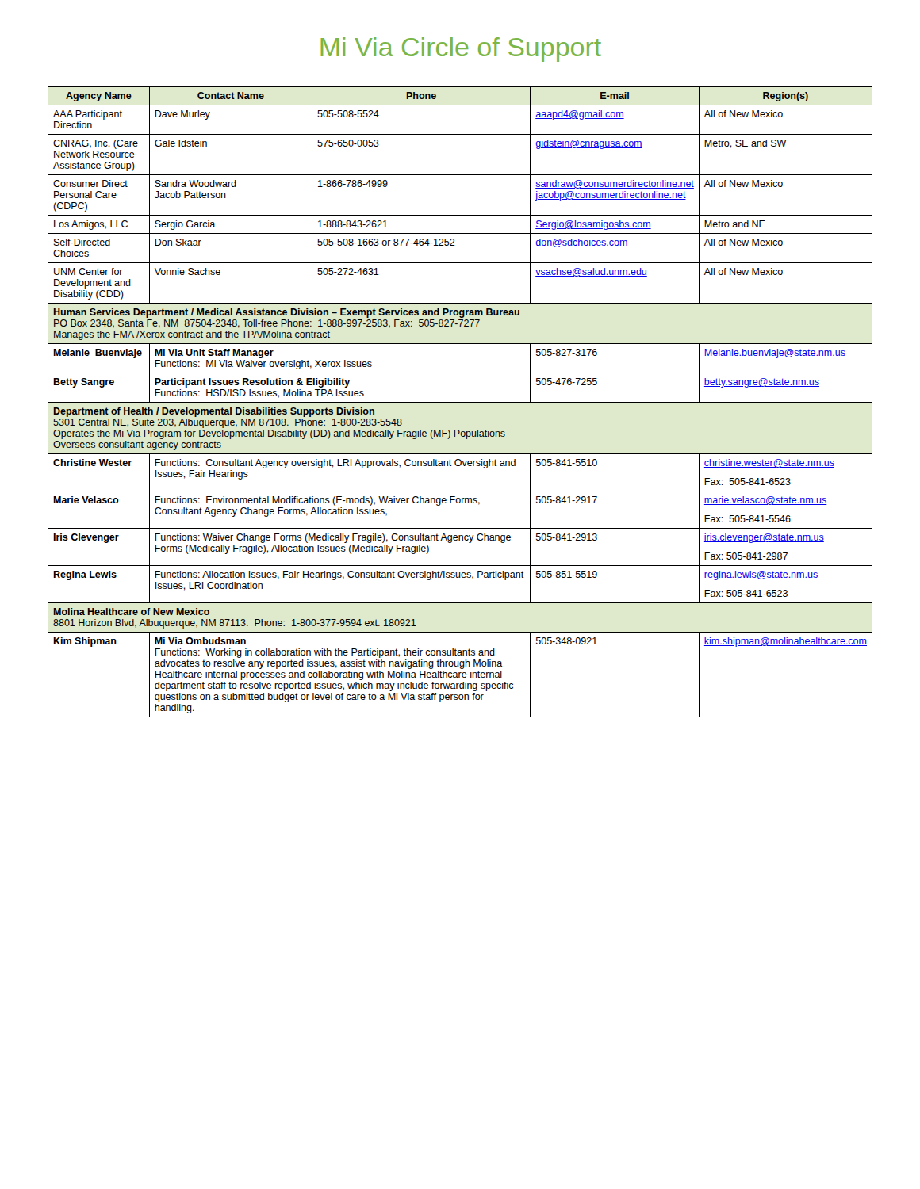Mi Via Circle of Support
| Agency Name | Contact Name | Phone | E-mail | Region(s) |
| --- | --- | --- | --- | --- |
| AAA Participant Direction | Dave Murley | 505-508-5524 | aaapd4@gmail.com | All of New Mexico |
| CNRAG, Inc. (Care Network Resource Assistance Group) | Gale Idstein | 575-650-0053 | gidstein@cnragusa.com | Metro, SE and SW |
| Consumer Direct Personal Care (CDPC) | Sandra Woodward Jacob Patterson | 1-866-786-4999 | sandraw@consumerdirectonline.net jacobp@consumerdirectonline.net | All of New Mexico |
| Los Amigos, LLC | Sergio Garcia | 1-888-843-2621 | Sergio@losamigosbs.com | Metro and NE |
| Self-Directed Choices | Don Skaar | 505-508-1663 or 877-464-1252 | don@sdchoices.com | All of New Mexico |
| UNM Center for Development and Disability (CDD) | Vonnie Sachse | 505-272-4631 | vsachse@salud.unm.edu | All of New Mexico |
| Human Services Department / Medical Assistance Division – Exempt Services and Program Bureau PO Box 2348, Santa Fe, NM 87504-2348, Toll-free Phone: 1-888-997-2583, Fax: 505-827-7277 Manages the FMA /Xerox contract and the TPA/Molina contract |
| Melanie Buenviaje | Mi Via Unit Staff Manager Functions: Mi Via Waiver oversight, Xerox Issues | 505-827-3176 | Melanie.buenviaje@state.nm.us |
| Betty Sangre | Participant Issues Resolution & Eligibility Functions: HSD/ISD Issues, Molina TPA Issues | 505-476-7255 | betty.sangre@state.nm.us |
| Department of Health / Developmental Disabilities Supports Division 5301 Central NE, Suite 203, Albuquerque, NM 87108. Phone: 1-800-283-5548 Operates the Mi Via Program for Developmental Disability (DD) and Medically Fragile (MF) Populations Oversees consultant agency contracts |
| Christine Wester | Functions: Consultant Agency oversight, LRI Approvals, Consultant Oversight and Issues, Fair Hearings | 505-841-5510 | christine.wester@state.nm.us Fax: 505-841-6523 |
| Marie Velasco | Functions: Environmental Modifications (E-mods), Waiver Change Forms, Consultant Agency Change Forms, Allocation Issues, | 505-841-2917 | marie.velasco@state.nm.us Fax: 505-841-5546 |
| Iris Clevenger | Functions: Waiver Change Forms (Medically Fragile), Consultant Agency Change Forms (Medically Fragile), Allocation Issues (Medically Fragile) | 505-841-2913 | iris.clevenger@state.nm.us Fax: 505-841-2987 |
| Regina Lewis | Functions: Allocation Issues, Fair Hearings, Consultant Oversight/Issues, Participant Issues, LRI Coordination | 505-851-5519 | regina.lewis@state.nm.us Fax: 505-841-6523 |
| Molina Healthcare of New Mexico 8801 Horizon Blvd, Albuquerque, NM 87113. Phone: 1-800-377-9594 ext. 180921 |
| Kim Shipman | Mi Via Ombudsman Functions: Working in collaboration with the Participant, their consultants and advocates to resolve any reported issues, assist with navigating through Molina Healthcare internal processes and collaborating with Molina Healthcare internal department staff to resolve reported issues, which may include forwarding specific questions on a submitted budget or level of care to a Mi Via staff person for handling. | 505-348-0921 | kim.shipman@molinahealthcare.com |